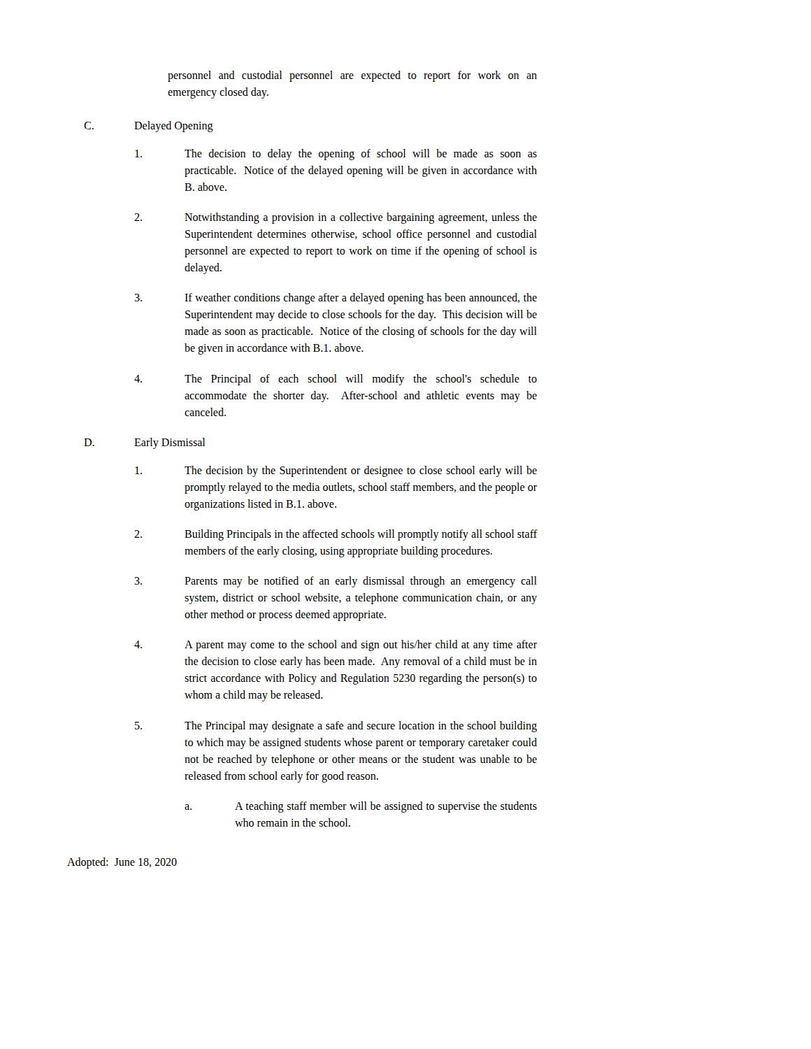personnel and custodial personnel are expected to report for work on an emergency closed day.
C.
Delayed Opening
1.
The decision to delay the opening of school will be made as soon as practicable. Notice of the delayed opening will be given in accordance with B. above.
2.
Notwithstanding a provision in a collective bargaining agreement, unless the Superintendent determines otherwise, school office personnel and custodial personnel are expected to report to work on time if the opening of school is delayed.
3.
If weather conditions change after a delayed opening has been announced, the Superintendent may decide to close schools for the day. This decision will be made as soon as practicable. Notice of the closing of schools for the day will be given in accordance with B.1. above.
4.
The Principal of each school will modify the school's schedule to accommodate the shorter day. After-school and athletic events may be canceled.
D.
Early Dismissal
1.
The decision by the Superintendent or designee to close school early will be promptly relayed to the media outlets, school staff members, and the people or organizations listed in B.1. above.
2.
Building Principals in the affected schools will promptly notify all school staff members of the early closing, using appropriate building procedures.
3.
Parents may be notified of an early dismissal through an emergency call system, district or school website, a telephone communication chain, or any other method or process deemed appropriate.
4.
A parent may come to the school and sign out his/her child at any time after the decision to close early has been made. Any removal of a child must be in strict accordance with Policy and Regulation 5230 regarding the person(s) to whom a child may be released.
5.
The Principal may designate a safe and secure location in the school building to which may be assigned students whose parent or temporary caretaker could not be reached by telephone or other means or the student was unable to be released from school early for good reason.
a.
A teaching staff member will be assigned to supervise the students who remain in the school.
Adopted: June 18, 2020